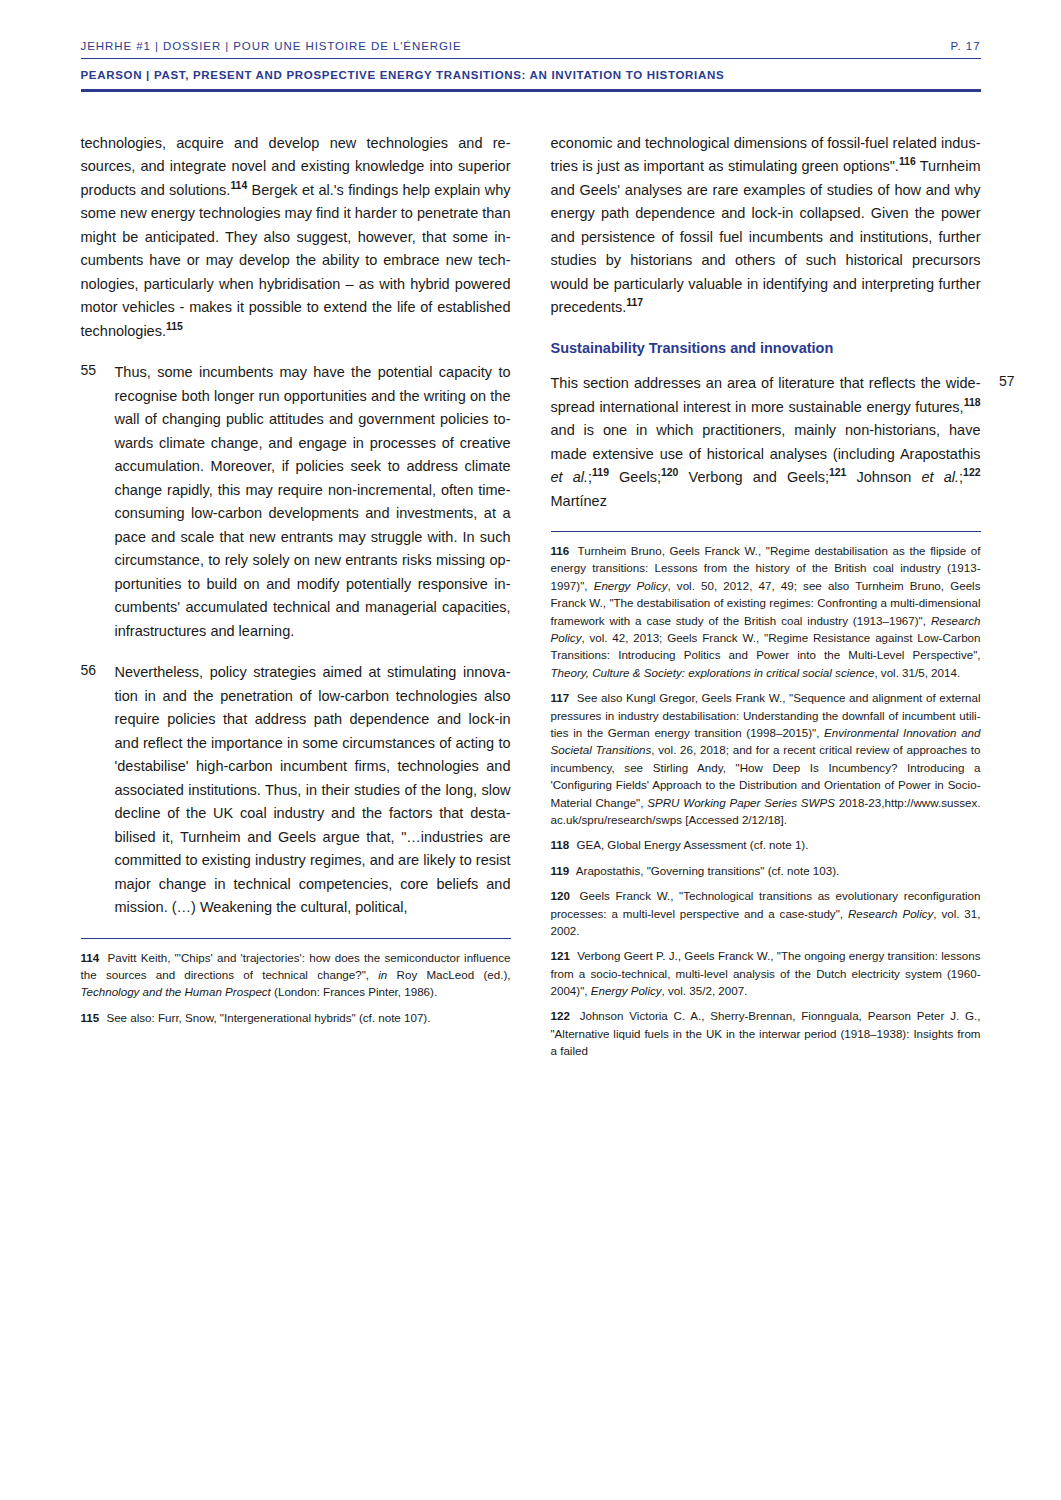JEHRHE #1 | Dossier | Pour une histoire de l'énergie
p. 17
Pearson | Past, present and prospective energy transitions: an invitation to historians
technologies, acquire and develop new technologies and resources, and integrate novel and existing knowledge into superior products and solutions.114 Bergek et al.'s findings help explain why some new energy technologies may find it harder to penetrate than might be anticipated. They also suggest, however, that some incumbents have or may develop the ability to embrace new technologies, particularly when hybridisation – as with hybrid powered motor vehicles - makes it possible to extend the life of established technologies.115
55
Thus, some incumbents may have the potential capacity to recognise both longer run opportunities and the writing on the wall of changing public attitudes and government policies towards climate change, and engage in processes of creative accumulation. Moreover, if policies seek to address climate change rapidly, this may require non-incremental, often time-consuming low-carbon developments and investments, at a pace and scale that new entrants may struggle with. In such circumstance, to rely solely on new entrants risks missing opportunities to build on and modify potentially responsive incumbents' accumulated technical and managerial capacities, infrastructures and learning.
56
Nevertheless, policy strategies aimed at stimulating innovation in and the penetration of low-carbon technologies also require policies that address path dependence and lock-in and reflect the importance in some circumstances of acting to 'destabilise' high-carbon incumbent firms, technologies and associated institutions. Thus, in their studies of the long, slow decline of the UK coal industry and the factors that destabilised it, Turnheim and Geels argue that, "…industries are committed to existing industry regimes, and are likely to resist major change in technical competencies, core beliefs and mission. (…) Weakening the cultural, political,
114 Pavitt Keith, "'Chips' and 'trajectories': how does the semiconductor influence the sources and directions of technical change?", in Roy MacLeod (ed.), Technology and the Human Prospect (London: Frances Pinter, 1986).
115 See also: Furr, Snow, "Intergenerational hybrids" (cf. note 107).
economic and technological dimensions of fossil-fuel related industries is just as important as stimulating green options".116 Turnheim and Geels' analyses are rare examples of studies of how and why energy path dependence and lock-in collapsed. Given the power and persistence of fossil fuel incumbents and institutions, further studies by historians and others of such historical precursors would be particularly valuable in identifying and interpreting further precedents.117
Sustainability Transitions and innovation
57
This section addresses an area of literature that reflects the widespread international interest in more sustainable energy futures,118 and is one in which practitioners, mainly non-historians, have made extensive use of historical analyses (including Arapostathis et al.;119 Geels;120 Verbong and Geels;121 Johnson et al.;122 Martínez
116 Turnheim Bruno, Geels Franck W., "Regime destabilisation as the flipside of energy transitions: Lessons from the history of the British coal industry (1913-1997)", Energy Policy, vol. 50, 2012, 47, 49; see also Turnheim Bruno, Geels Franck W., "The destabilisation of existing regimes: Confronting a multi-dimensional framework with a case study of the British coal industry (1913–1967)", Research Policy, vol. 42, 2013; Geels Franck W., "Regime Resistance against Low-Carbon Transitions: Introducing Politics and Power into the Multi-Level Perspective", Theory, Culture & Society: explorations in critical social science, vol. 31/5, 2014.
117 See also Kungl Gregor, Geels Frank W., "Sequence and alignment of external pressures in industry destabilisation: Understanding the downfall of incumbent utilities in the German energy transition (1998–2015)", Environmental Innovation and Societal Transitions, vol. 26, 2018; and for a recent critical review of approaches to incumbency, see Stirling Andy, "How Deep Is Incumbency? Introducing a 'Configuring Fields' Approach to the Distribution and Orientation of Power in Socio-Material Change", SPRU Working Paper Series SWPS 2018-23,http://www.sussex.ac.uk/spru/research/swps [Accessed 2/12/18].
118 GEA, Global Energy Assessment (cf. note 1).
119 Arapostathis, "Governing transitions" (cf. note 103).
120 Geels Franck W., "Technological transitions as evolutionary reconfiguration processes: a multi-level perspective and a case-study", Research Policy, vol. 31, 2002.
121 Verbong Geert P. J., Geels Franck W., "The ongoing energy transition: lessons from a socio-technical, multi-level analysis of the Dutch electricity system (1960-2004)", Energy Policy, vol. 35/2, 2007.
122 Johnson Victoria C. A., Sherry-Brennan, Fionnguala, Pearson Peter J. G., "Alternative liquid fuels in the UK in the interwar period (1918–1938): Insights from a failed